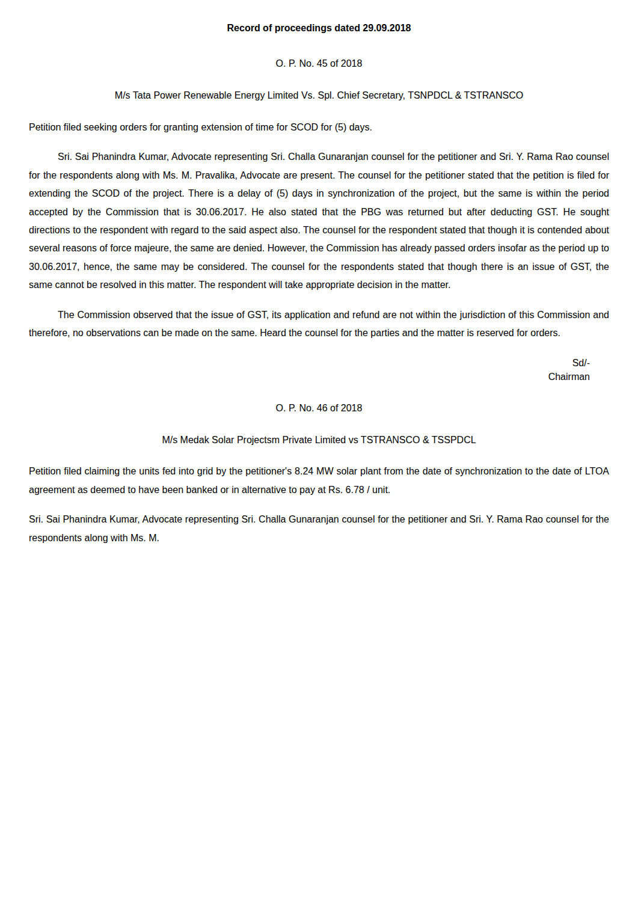Record of proceedings dated 29.09.2018
O. P. No. 45 of 2018
M/s Tata Power Renewable Energy Limited Vs. Spl. Chief Secretary, TSNPDCL & TSTRANSCO
Petition filed seeking orders for granting extension of time for SCOD for (5) days.
Sri. Sai Phanindra Kumar, Advocate representing Sri. Challa Gunaranjan counsel for the petitioner and Sri. Y. Rama Rao counsel for the respondents along with Ms. M. Pravalika, Advocate are present. The counsel for the petitioner stated that the petition is filed for extending the SCOD of the project. There is a delay of (5) days in synchronization of the project, but the same is within the period accepted by the Commission that is 30.06.2017. He also stated that the PBG was returned but after deducting GST. He sought directions to the respondent with regard to the said aspect also. The counsel for the respondent stated that though it is contended about several reasons of force majeure, the same are denied. However, the Commission has already passed orders insofar as the period up to 30.06.2017, hence, the same may be considered. The counsel for the respondents stated that though there is an issue of GST, the same cannot be resolved in this matter. The respondent will take appropriate decision in the matter.
The Commission observed that the issue of GST, its application and refund are not within the jurisdiction of this Commission and therefore, no observations can be made on the same. Heard the counsel for the parties and the matter is reserved for orders.
Sd/-
Chairman
O. P. No. 46 of 2018
M/s Medak Solar Projectsm Private Limited vs TSTRANSCO & TSSPDCL
Petition filed claiming the units fed into grid by the petitioner's 8.24 MW solar plant from the date of synchronization to the date of LTOA agreement as deemed to have been banked or in alternative to pay at Rs. 6.78 / unit.
Sri. Sai Phanindra Kumar, Advocate representing Sri. Challa Gunaranjan counsel for the petitioner and Sri. Y. Rama Rao counsel for the respondents along with Ms. M.